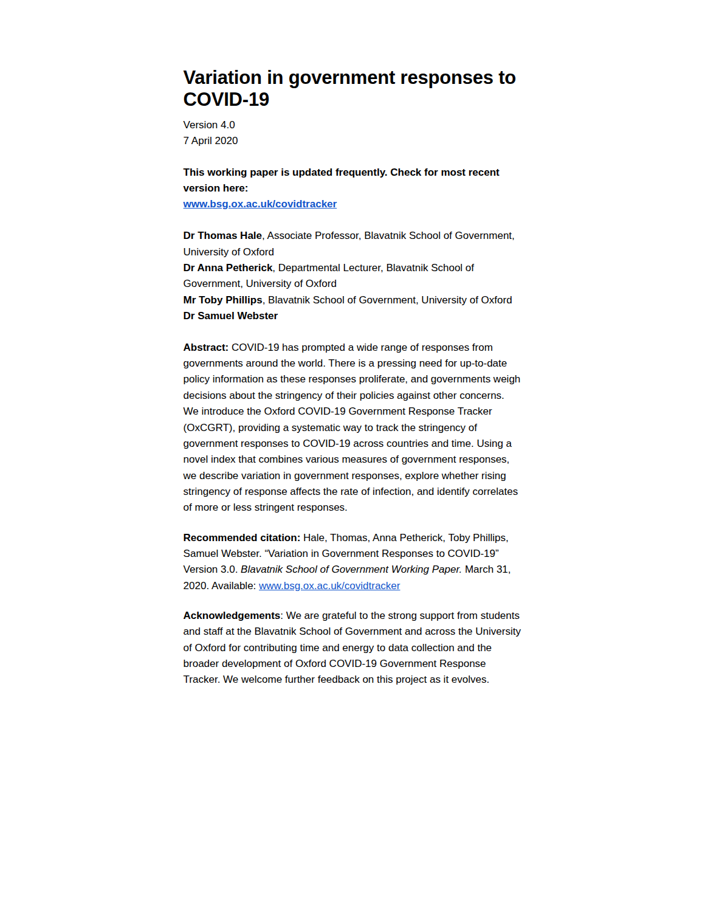Variation in government responses to COVID-19
Version 4.0
7 April 2020
This working paper is updated frequently. Check for most recent version here:
www.bsg.ox.ac.uk/covidtracker
Dr Thomas Hale, Associate Professor, Blavatnik School of Government, University of Oxford
Dr Anna Petherick, Departmental Lecturer, Blavatnik School of Government, University of Oxford
Mr Toby Phillips, Blavatnik School of Government, University of Oxford
Dr Samuel Webster
Abstract: COVID-19 has prompted a wide range of responses from governments around the world. There is a pressing need for up-to-date policy information as these responses proliferate, and governments weigh decisions about the stringency of their policies against other concerns. We introduce the Oxford COVID-19 Government Response Tracker (OxCGRT), providing a systematic way to track the stringency of government responses to COVID-19 across countries and time. Using a novel index that combines various measures of government responses, we describe variation in government responses, explore whether rising stringency of response affects the rate of infection, and identify correlates of more or less stringent responses.
Recommended citation: Hale, Thomas, Anna Petherick, Toby Phillips, Samuel Webster. “Variation in Government Responses to COVID-19” Version 3.0. Blavatnik School of Government Working Paper. March 31, 2020. Available: www.bsg.ox.ac.uk/covidtracker
Acknowledgements: We are grateful to the strong support from students and staff at the Blavatnik School of Government and across the University of Oxford for contributing time and energy to data collection and the broader development of Oxford COVID-19 Government Response Tracker. We welcome further feedback on this project as it evolves.